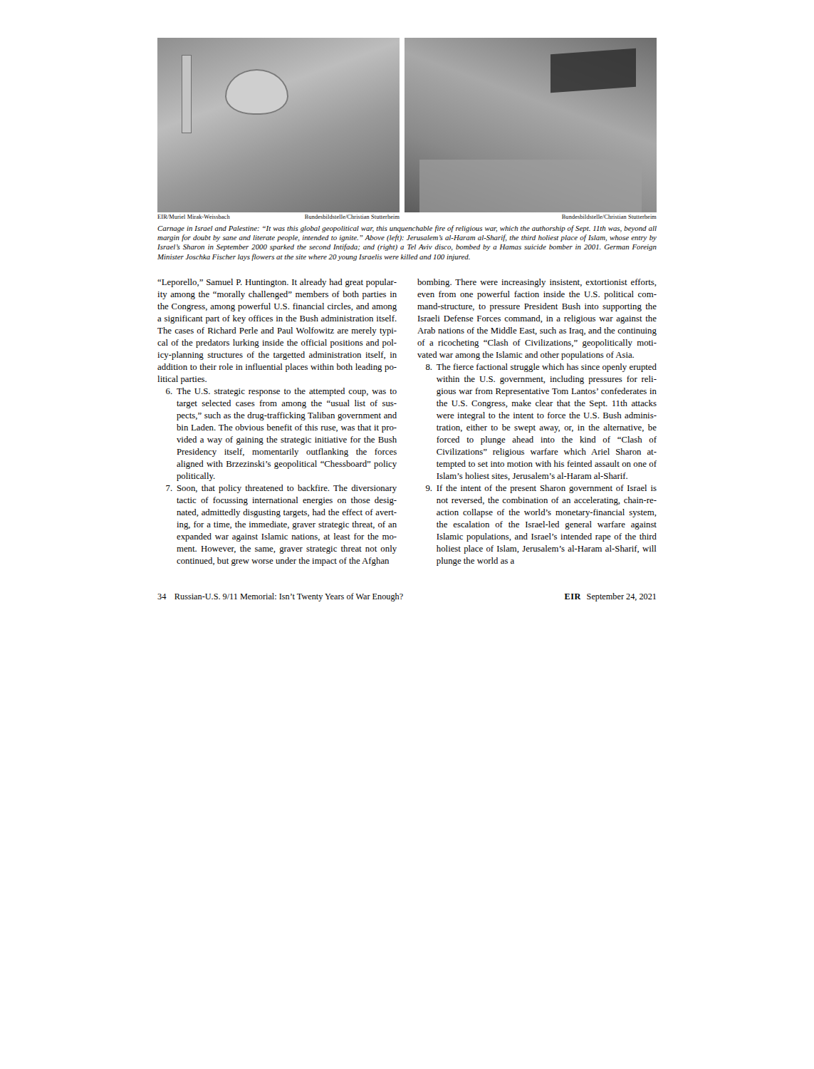EIR/Muriel Mirak-Weissbach Bundesbildstelle/Christian Stutterheim
Bundesbildstelle/Christian Stutterheim
Carnage in Israel and Palestine: “It was this global geopolitical war, this unquenchable fire of religious war, which the authorship of Sept. 11th was, beyond all margin for doubt by sane and literate people, intended to ignite.” Above (left): Jerusalem’s al-Haram al-Sharif, the third holiest place of Islam, whose entry by Israel’s Sharon in September 2000 sparked the second Intifada; and (right) a Tel Aviv disco, bombed by a Hamas suicide bomber in 2001. German Foreign Minister Joschka Fischer lays flowers at the site where 20 young Israelis were killed and 100 injured.
“Leporello,” Samuel P. Huntington. It already had great popularity among the “morally challenged” members of both parties in the Congress, among powerful U.S. financial circles, and among a significant part of key offices in the Bush administration itself. The cases of Richard Perle and Paul Wolfowitz are merely typical of the predators lurking inside the official positions and policy-planning structures of the targetted administration itself, in addition to their role in influential places within both leading political parties.
6. The U.S. strategic response to the attempted coup, was to target selected cases from among the “usual list of suspects,” such as the drug-trafficking Taliban government and bin Laden. The obvious benefit of this ruse, was that it provided a way of gaining the strategic initiative for the Bush Presidency itself, momentarily outflanking the forces aligned with Brzezinski’s geopolitical “Chessboard” policy politically.
7. Soon, that policy threatened to backfire. The diversionary tactic of focussing international energies on those designated, admittedly disgusting targets, had the effect of averting, for a time, the immediate, graver strategic threat, of an expanded war against Islamic nations, at least for the moment. However, the same, graver strategic threat not only continued, but grew worse under the impact of the Afghan
bombing. There were increasingly insistent, extortionist efforts, even from one powerful faction inside the U.S. political command-structure, to pressure President Bush into supporting the Israeli Defense Forces command, in a religious war against the Arab nations of the Middle East, such as Iraq, and the continuing of a ricocheting “Clash of Civilizations,” geopolitically motivated war among the Islamic and other populations of Asia.
8. The fierce factional struggle which has since openly erupted within the U.S. government, including pressures for religious war from Representative Tom Lantos’ confederates in the U.S. Congress, make clear that the Sept. 11th attacks were integral to the intent to force the U.S. Bush administration, either to be swept away, or, in the alternative, be forced to plunge ahead into the kind of “Clash of Civilizations” religious warfare which Ariel Sharon attempted to set into motion with his feinted assault on one of Islam’s holiest sites, Jerusalem’s al-Haram al-Sharif.
9. If the intent of the present Sharon government of Israel is not reversed, the combination of an accelerating, chain-reaction collapse of the world’s monetary-financial system, the escalation of the Israel-led general warfare against Islamic populations, and Israel’s intended rape of the third holiest place of Islam, Jerusalem’s al-Haram al-Sharif, will plunge the world as a
34 Russian-U.S. 9/11 Memorial: Isn’t Twenty Years of War Enough?
EIRSeptember 24, 2021